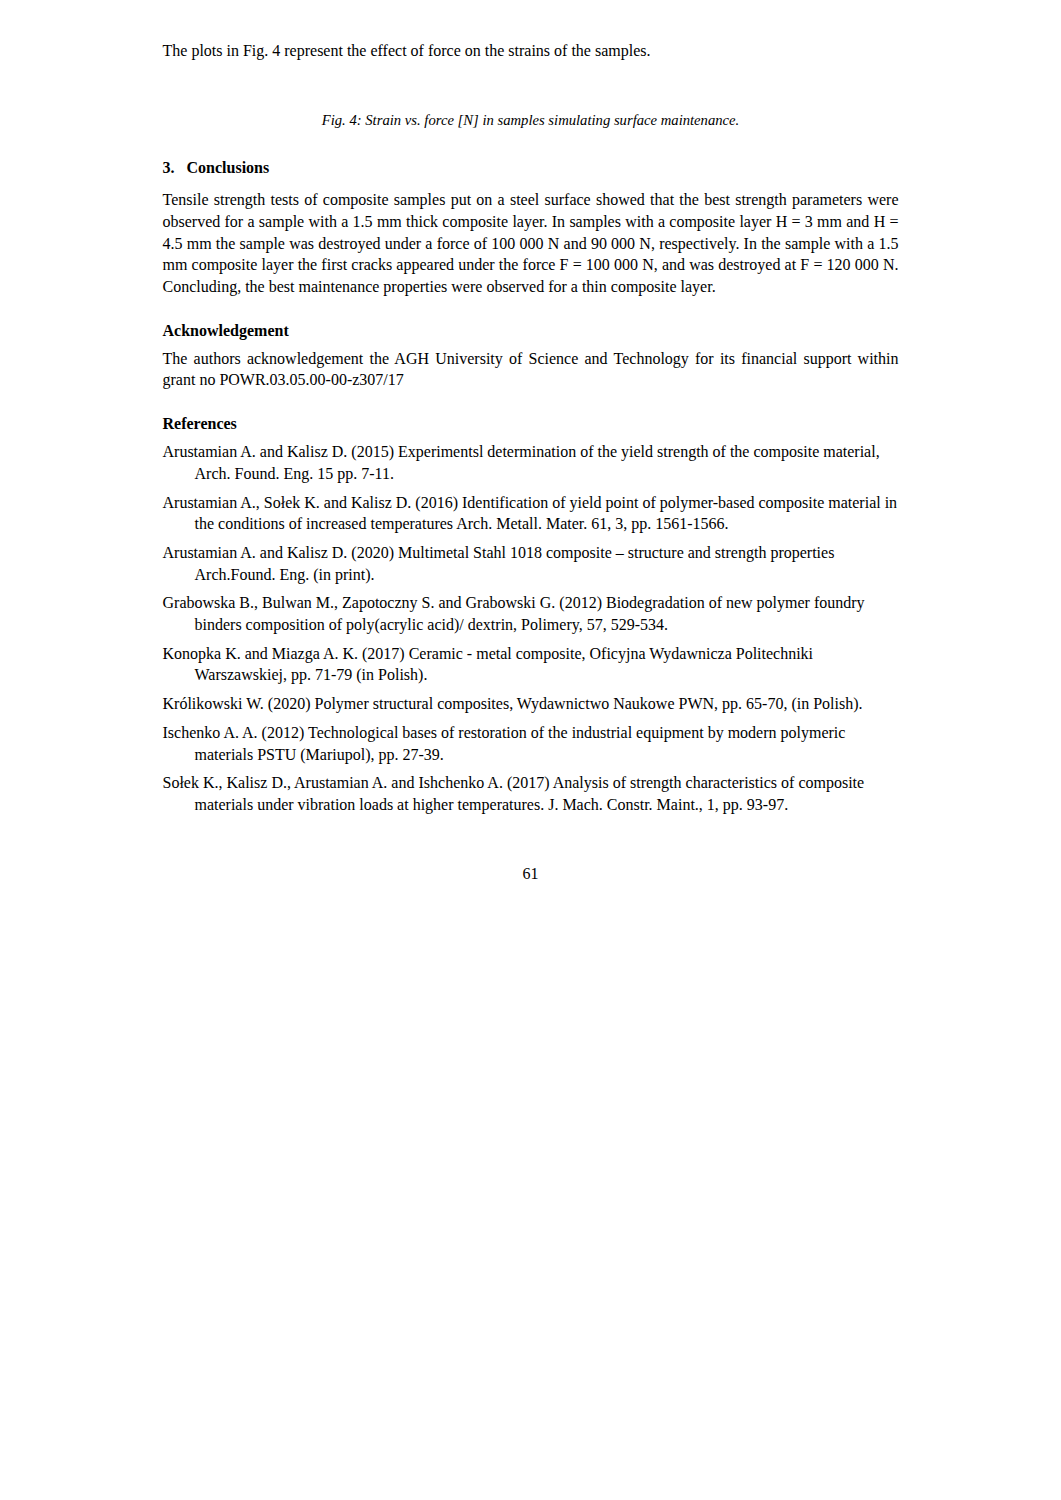The plots in Fig. 4 represent the effect of force on the strains of the samples.
Strain vs. force in samples simulating surface maintenance Three curves show plastic deformation increasing with applied force. The 4.5 mm sample deforms earliest and most, reaching about 0.55 mm at 100000 N. The 3 mm sample reaches about 0.31 mm at 100000 N. The 1.5 mm sample deforms least, reaching about 0.17 mm at 130000 N. 4.5 mm 3 mm 1.5 mm x: 0 N at 95, 130000 N at 585 => scale 490/130000 y: 0 mm at 340, 0.6 mm at 55 => scale 285/0.6 0 0,1 0,2 0,3 0,4 0,5 0,6 0 10000 20000 30000 40000 50000 60000 70000 80000 90000 100000 110000 120000 130000 Force, N Plastic deformation, mm
Fig. 4: Strain vs. force [N] in samples simulating surface maintenance.
3. Conclusions
Tensile strength tests of composite samples put on a steel surface showed that the best strength parameters were observed for a sample with a 1.5 mm thick composite layer. In samples with a composite layer H = 3 mm and H = 4.5 mm the sample was destroyed under a force of 100 000 N and 90 000 N, respectively. In the sample with a 1.5 mm composite layer the first cracks appeared under the force F = 100 000 N, and was destroyed at F = 120 000 N. Concluding, the best maintenance properties were observed for a thin composite layer.
Acknowledgement
The authors acknowledgement the AGH University of Science and Technology for its financial support within grant no POWR.03.05.00-00-z307/17
References
Arustamian A. and Kalisz D. (2015) Experimentsl determination of the yield strength of the composite material, Arch. Found. Eng. 15 pp. 7-11.
Arustamian A., Sołek K. and Kalisz D. (2016) Identification of yield point of polymer-based composite material in the conditions of increased temperatures Arch. Metall. Mater. 61, 3, pp. 1561-1566.
Arustamian A. and Kalisz D. (2020) Multimetal Stahl 1018 composite – structure and strength properties Arch.Found. Eng. (in print).
Grabowska B., Bulwan M., Zapotoczny S. and Grabowski G. (2012) Biodegradation of new polymer foundry binders composition of poly(acrylic acid)/ dextrin, Polimery, 57, 529-534.
Konopka K. and Miazga A. K. (2017) Ceramic - metal composite, Oficyjna Wydawnicza Politechniki Warszawskiej, pp. 71-79 (in Polish).
Królikowski W. (2020) Polymer structural composites, Wydawnictwo Naukowe PWN, pp. 65-70, (in Polish).
Ischenko A. A. (2012) Technological bases of restoration of the industrial equipment by modern polymeric materials PSTU (Mariupol), pp. 27-39.
Sołek K., Kalisz D., Arustamian A. and Ishchenko A. (2017) Analysis of strength characteristics of composite materials under vibration loads at higher temperatures. J. Mach. Constr. Maint., 1, pp. 93-97.
61